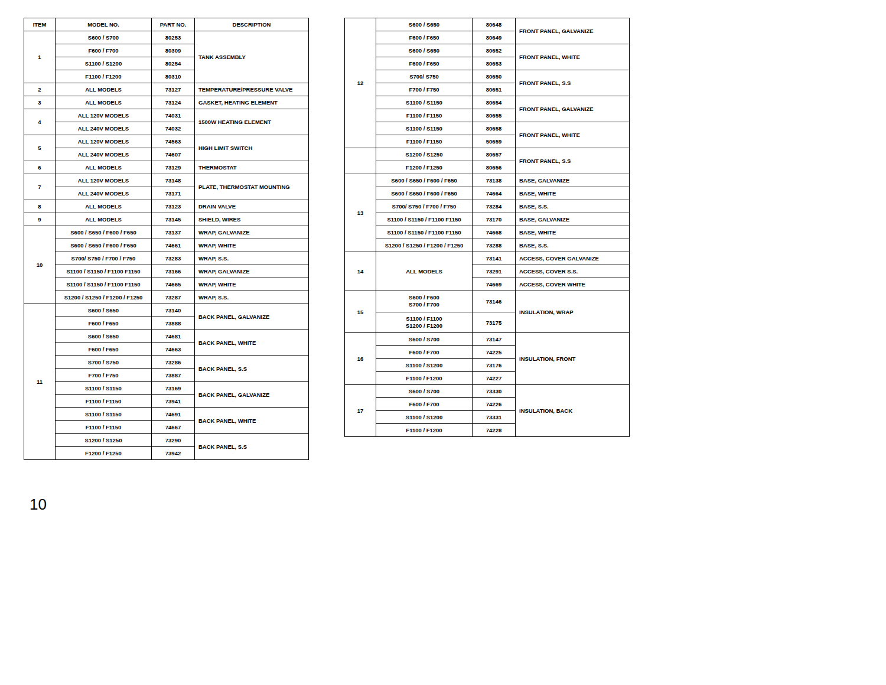| ITEM | MODEL NO. | PART NO. | DESCRIPTION |
| --- | --- | --- | --- |
| 1 | S600 / S700 | 80253 | TANK ASSEMBLY |
| F600 / F700 | 80309 |
| S1100 / S1200 | 80254 |
| F1100 / F1200 | 80310 |
| 2 | ALL MODELS | 73127 | TEMPERATURE/PRESSURE VALVE |
| 3 | ALL MODELS | 73124 | GASKET, HEATING ELEMENT |
| 4 | ALL 120V MODELS | 74031 | 1500W HEATING ELEMENT |
| ALL 240V MODELS | 74032 |
| 5 | ALL 120V MODELS | 74563 | HIGH LIMIT SWITCH |
| ALL 240V MODELS | 74607 |
| 6 | ALL MODELS | 73129 | THERMOSTAT |
| 7 | ALL 120V MODELS | 73148 | PLATE, THERMOSTAT MOUNTING |
| ALL 240V MODELS | 73171 |
| 8 | ALL MODELS | 73123 | DRAIN VALVE |
| 9 | ALL MODELS | 73145 | SHIELD, WIRES |
| 10 | S600 / S650 / F600 / F650 | 73137 | WRAP, GALVANIZE |
| S600 / S650 / F600 / F650 | 74661 | WRAP, WHITE |
| S700/ S750 / F700 / F750 | 73283 | WRAP, S.S. |
| S1100 / S1150 / F1100 F1150 | 73166 | WRAP, GALVANIZE |
| S1100 / S1150 / F1100 F1150 | 74665 | WRAP, WHITE |
| S1200 / S1250 / F1200 / F1250 | 73287 | WRAP, S.S. |
| 11 | S600 / S650 | 73140 | BACK PANEL, GALVANIZE |
| F600 / F650 | 73888 |
| S600 / S650 | 74681 | BACK PANEL, WHITE |
| F600 / F650 | 74663 |
| S700 / S750 | 73286 | BACK PANEL, S.S |
| F700 / F750 | 73887 |
| S1100 / S1150 | 73169 | BACK PANEL, GALVANIZE |
| F1100 / F1150 | 73941 |
| S1100 / S1150 | 74691 | BACK PANEL, WHITE |
| F1100 / F1150 | 74667 |
| S1200 / S1250 | 73290 | BACK PANEL, S.S |
| F1200 / F1250 | 73942 |
| 12 | S600 / S650 | 80648 | FRONT PANEL, GALVANIZE |
| F600 / F650 | 80649 |
| S600 / S650 | 80652 | FRONT PANEL, WHITE |
| F600 / F650 | 80653 |
| S700/ S750 | 80650 | FRONT PANEL, S.S |
| F700 / F750 | 80651 |
| S1100 / S1150 | 80654 | FRONT PANEL, GALVANIZE |
| F1100 / F1150 | 80655 |
| S1100 / S1150 | 80658 | FRONT PANEL, WHITE |
| F1100 / F1150 | 50659 |
| | S1200 / S1250 | 80657 | FRONT PANEL, S.S |
| F1200 / F1250 | 80656 |
| 13 | S600 / S650 / F600 / F650 | 73138 | BASE, GALVANIZE |
| S600 / S650 / F600 / F650 | 74664 | BASE, WHITE |
| S700/ S750 / F700 / F750 | 73284 | BASE, S.S. |
| S1100 / S1150 / F1100 F1150 | 73170 | BASE, GALVANIZE |
| S1100 / S1150 / F1100 F1150 | 74668 | BASE, WHITE |
| S1200 / S1250 / F1200 / F1250 | 73288 | BASE, S.S. |
| 14 | ALL MODELS | 73141 | ACCESS, COVER GALVANIZE |
| 73291 | ACCESS, COVER S.S. |
| 74669 | ACCESS, COVER WHITE |
| 15 | S600 / F600 S700 / F700 | 73146 | INSULATION, WRAP |
| S1100 / F1100 S1200 / F1200 | 73175 |
| 16 | S600 / S700 | 73147 | INSULATION, FRONT |
| F600 / F700 | 74225 |
| S1100 / S1200 | 73176 |
| F1100 / F1200 | 74227 |
| 17 | S600 / S700 | 73330 | INSULATION, BACK |
| F600 / F700 | 74226 |
| S1100 / S1200 | 73331 |
| F1100 / F1200 | 74228 |
10